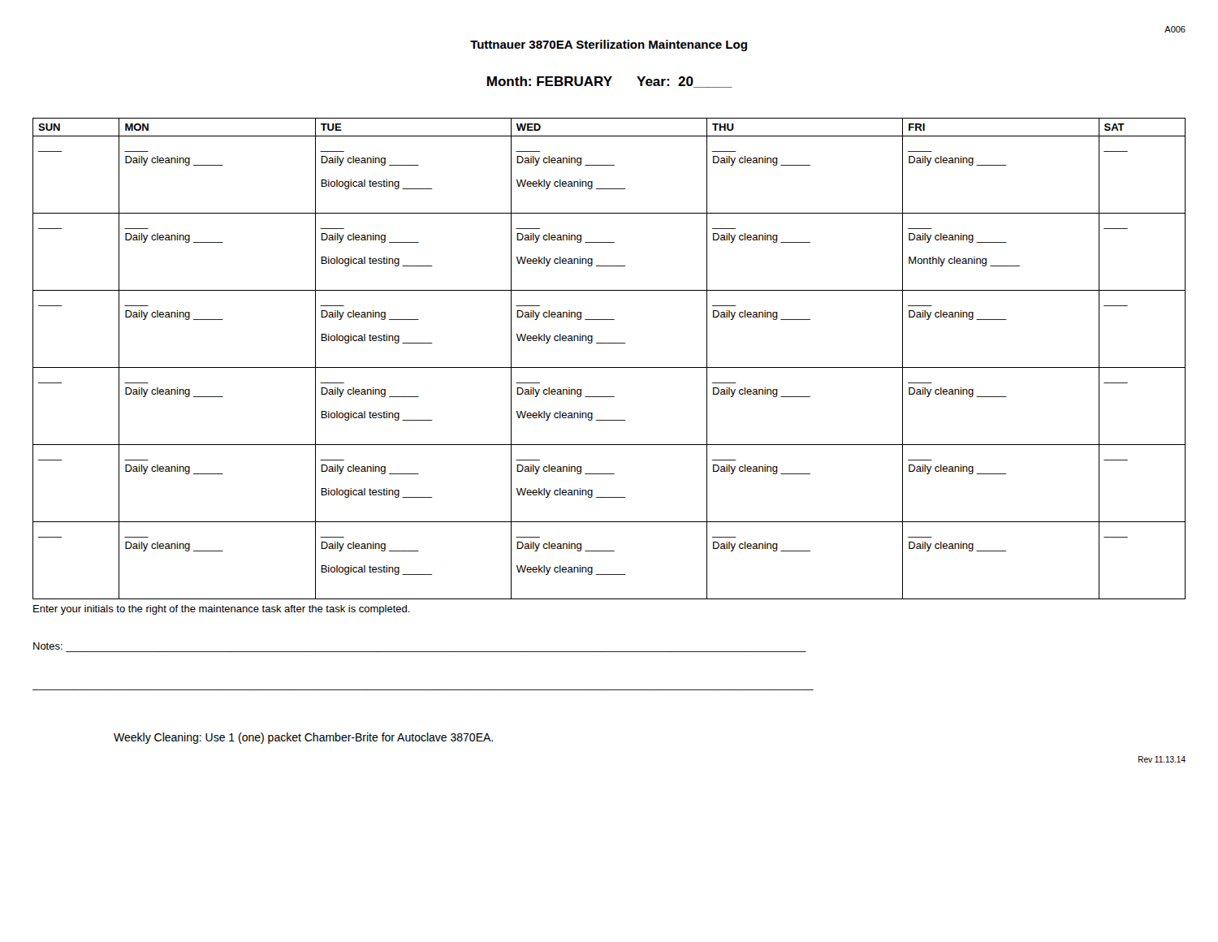A006
Tuttnauer 3870EA Sterilization Maintenance Log
Month: FEBRUARY Year: 20_____
| SUN | MON | TUE | WED | THU | FRI | SAT |
| --- | --- | --- | --- | --- | --- | --- |
| ____ | ____ Daily cleaning _____ | ____ Daily cleaning _____ Biological testing _____ | ____ Daily cleaning _____ Weekly cleaning _____ | ____ Daily cleaning _____ | ____ Daily cleaning _____ | ____ |
| ____ | ____ Daily cleaning _____ | ____ Daily cleaning _____ Biological testing _____ | ____ Daily cleaning _____ Weekly cleaning _____ | ____ Daily cleaning _____ | ____ Daily cleaning _____ Monthly cleaning _____ | ____ |
| ____ | ____ Daily cleaning _____ | ____ Daily cleaning _____ Biological testing _____ | ____ Daily cleaning _____ Weekly cleaning _____ | ____ Daily cleaning _____ | ____ Daily cleaning _____ | ____ |
| ____ | ____ Daily cleaning _____ | ____ Daily cleaning _____ Biological testing _____ | ____ Daily cleaning _____ Weekly cleaning _____ | ____ Daily cleaning _____ | ____ Daily cleaning _____ | ____ |
| ____ | ____ Daily cleaning _____ | ____ Daily cleaning _____ Biological testing _____ | ____ Daily cleaning _____ Weekly cleaning _____ | ____ Daily cleaning _____ | ____ Daily cleaning _____ | ____ |
| ____ | ____ Daily cleaning _____ | ____ Daily cleaning _____ Biological testing _____ | ____ Daily cleaning _____ Weekly cleaning _____ | ____ Daily cleaning _____ | ____ Daily cleaning _____ | ____ |
Enter your initials to the right of the maintenance task after the task is completed.
Notes: ______________________________________________________________________________________________________________________________
_____________________________________________________________________________________________________________________________________
Weekly Cleaning: Use 1 (one) packet Chamber-Brite for Autoclave 3870EA.
Rev 11.13.14